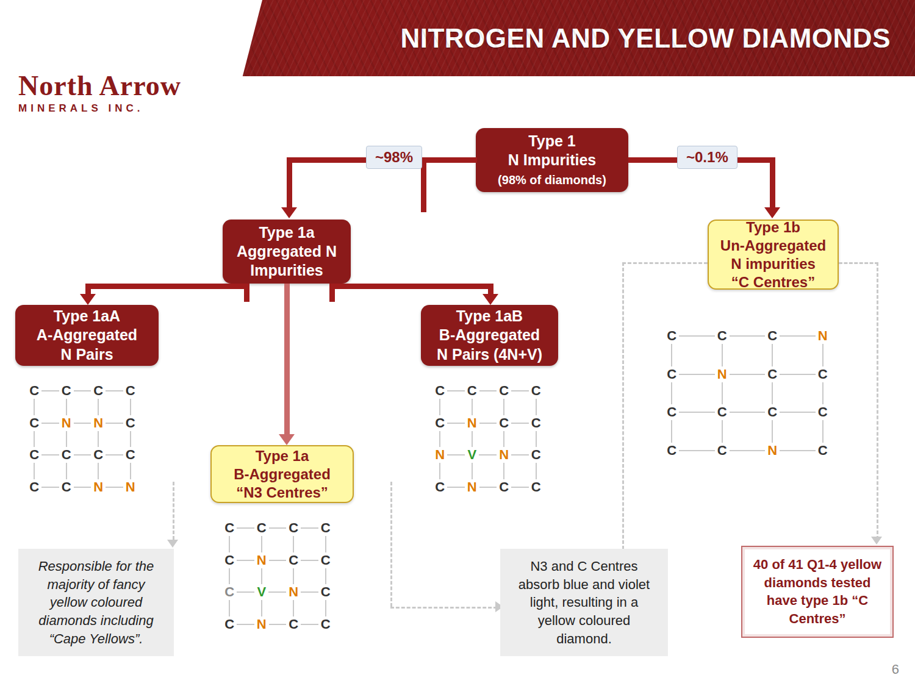NITROGEN AND YELLOW DIAMONDS
North Arrow
MINERALS INC.
Type 1
N Impurities
(98% of diamonds)
~98%
~0.1%
Type 1a
Aggregated N
Impurities
Type 1b
Un-Aggregated
N impurities
“C Centres”
Type 1aA
A-Aggregated
N Pairs
C
C
C
C
C
N
N
C
C
C
C
C
C
C
N
N
Type 1aB
B-Aggregated
N Pairs (4N+V)
C
C
C
C
C
N
C
C
N
V
N
C
C
N
C
C
Type 1a
B-Aggregated
“N3 Centres”
C
C
C
C
C
N
C
C
C
V
N
C
C
N
C
C
C
C
C
N
C
N
C
C
C
C
C
C
C
C
N
C
Responsible for the majority of fancy yellow coloured diamonds including “Cape Yellows”.
N3 and C Centres absorb blue and violet light, resulting in a yellow coloured diamond.
40 of 41 Q1-4 yellow diamonds tested have type 1b “C Centres”
6